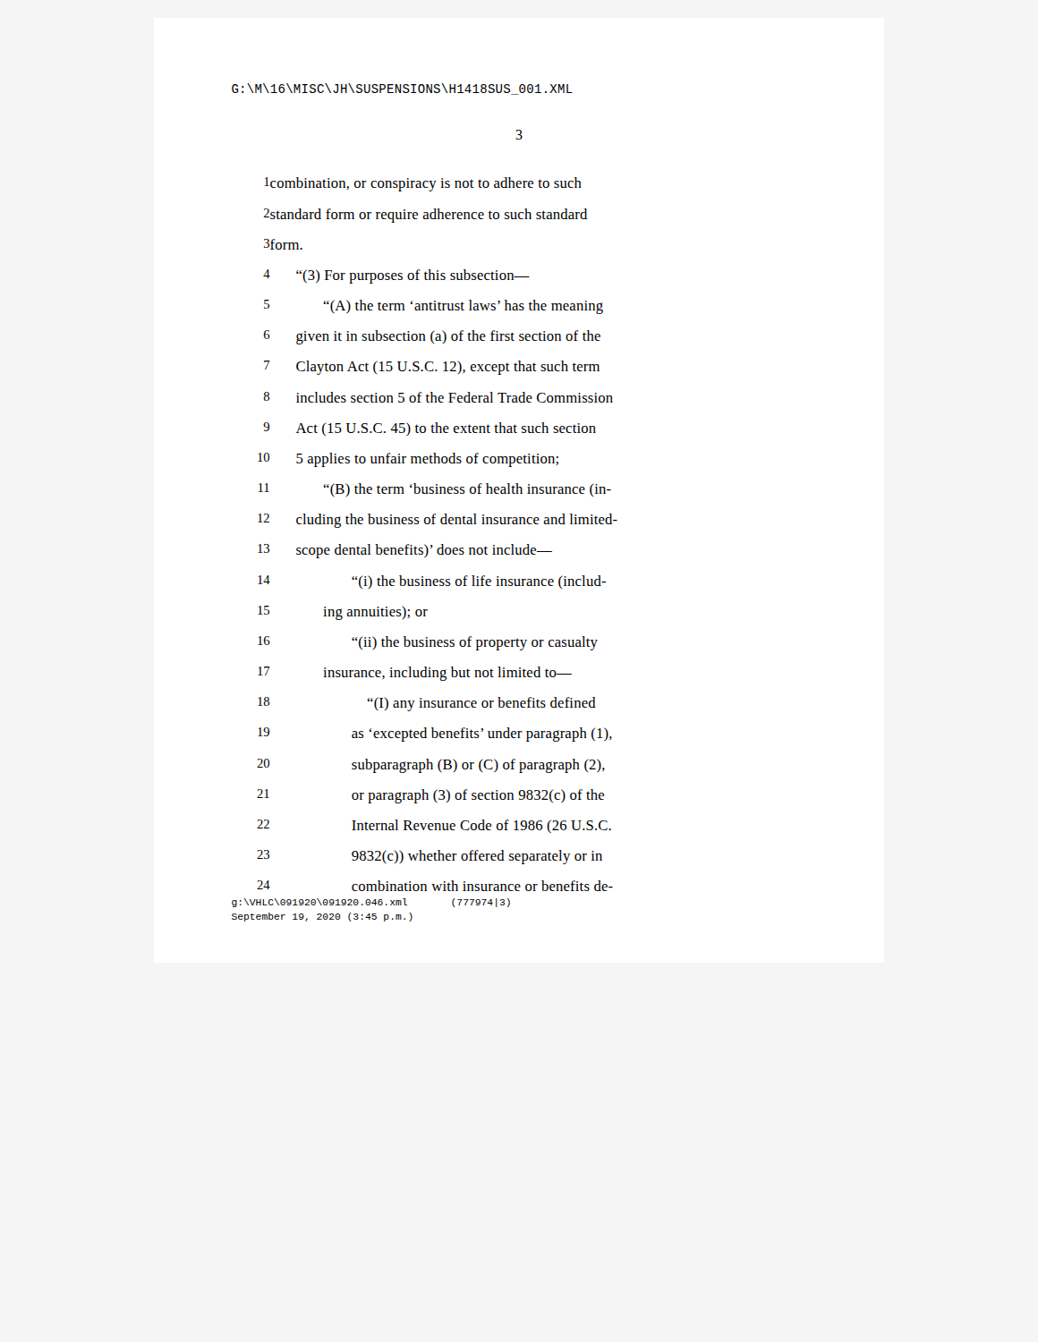G:\M\16\MISC\JH\SUSPENSIONS\H1418SUS_001.XML
3
| 1 | combination, or conspiracy is not to adhere to such |
| 2 | standard form or require adherence to such standard |
| 3 | form. |
| 4 | “(3) For purposes of this subsection— |
| 5 | “(A) the term ‘antitrust laws’ has the meaning |
| 6 | given it in subsection (a) of the first section of the |
| 7 | Clayton Act (15 U.S.C. 12), except that such term |
| 8 | includes section 5 of the Federal Trade Commission |
| 9 | Act (15 U.S.C. 45) to the extent that such section |
| 10 | 5 applies to unfair methods of competition; |
| 11 | “(B) the term ‘business of health insurance (in- |
| 12 | cluding the business of dental insurance and limited- |
| 13 | scope dental benefits)’ does not include— |
| 14 | “(i) the business of life insurance (includ- |
| 15 | ing annuities); or |
| 16 | “(ii) the business of property or casualty |
| 17 | insurance, including but not limited to— |
| 18 | “(I) any insurance or benefits defined |
| 19 | as ‘excepted benefits’ under paragraph (1), |
| 20 | subparagraph (B) or (C) of paragraph (2), |
| 21 | or paragraph (3) of section 9832(c) of the |
| 22 | Internal Revenue Code of 1986 (26 U.S.C. |
| 23 | 9832(c)) whether offered separately or in |
| 24 | combination with insurance or benefits de- |
g:\VHLC\091920\091920.046.xml (777974|3)
September 19, 2020 (3:45 p.m.)